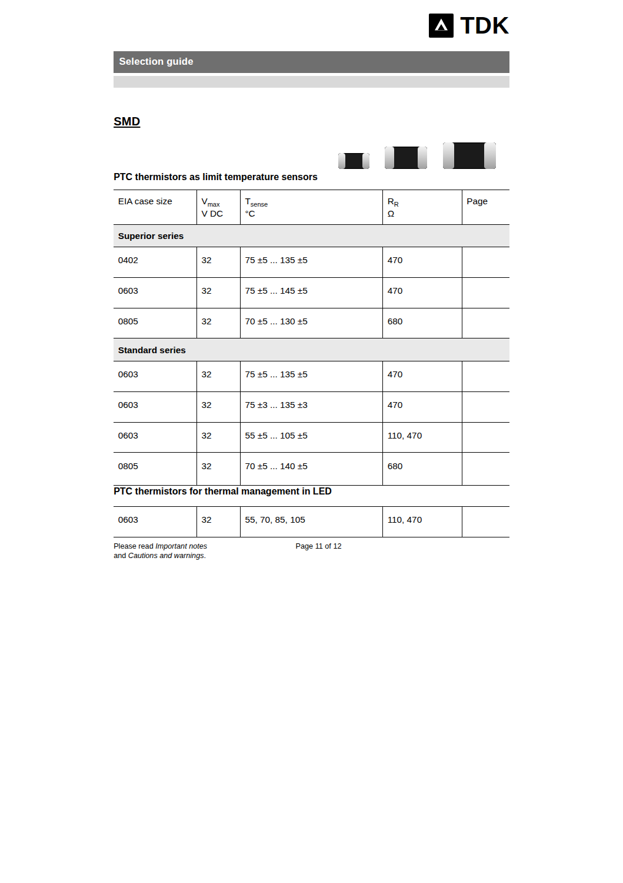TDK
Selection guide
SMD
PTC thermistors as limit temperature sensors
| EIA case size | V max V DC | T sense °C | R R Ω | Page |
| --- | --- | --- | --- | --- |
| Superior series |
| 0402 | 32 | 75 ±5 ... 135 ±5 | 470 | |
| 0603 | 32 | 75 ±5 ... 145 ±5 | 470 | |
| 0805 | 32 | 70 ±5 ... 130 ±5 | 680 | |
| Standard series |
| 0603 | 32 | 75 ±5 ... 135 ±5 | 470 | |
| 0603 | 32 | 75 ±3 ... 135 ±3 | 470 | |
| 0603 | 32 | 55 ±5 ... 105 ±5 | 110, 470 | |
| 0805 | 32 | 70 ±5 ... 140 ±5 | 680 | |
PTC thermistors for thermal management in LED
| 0603 | 32 | 55, 70, 85, 105 | 110, 470 | |
Please read Important notes
and Cautions and warnings.
Page 11 of 12